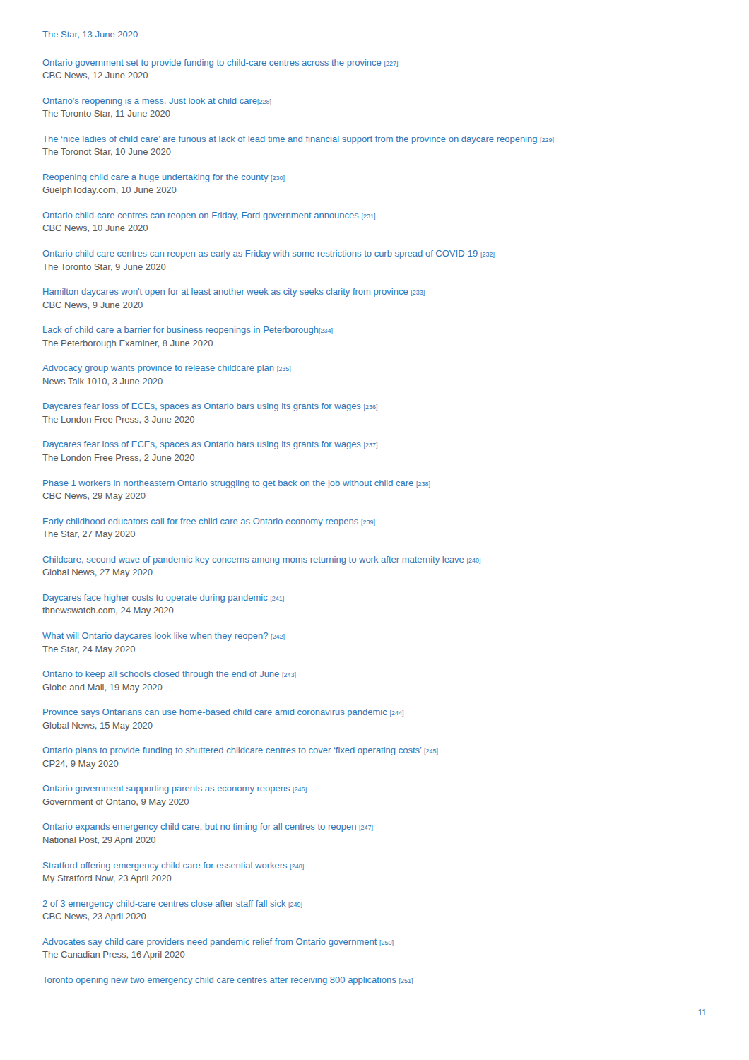The Star, 13 June 2020
Ontario government set to provide funding to child-care centres across the province [227] CBC News, 12 June 2020
Ontario’s reopening is a mess. Just look at child care[228] The Toronto Star, 11 June 2020
The ‘nice ladies of child care’ are furious at lack of lead time and financial support from the province on daycare reopening [229] The Toronot Star, 10 June 2020
Reopening child care a huge undertaking for the county [230] GuelphToday.com, 10 June 2020
Ontario child-care centres can reopen on Friday, Ford government announces [231] CBC News, 10 June 2020
Ontario child care centres can reopen as early as Friday with some restrictions to curb spread of COVID-19 [232] The Toronto Star, 9 June 2020
Hamilton daycares won't open for at least another week as city seeks clarity from province [233] CBC News, 9 June 2020
Lack of child care a barrier for business reopenings in Peterborough[234] The Peterborough Examiner, 8 June 2020
Advocacy group wants province to release childcare plan [235] News Talk 1010, 3 June 2020
Daycares fear loss of ECEs, spaces as Ontario bars using its grants for wages [236] The London Free Press, 3 June 2020
Daycares fear loss of ECEs, spaces as Ontario bars using its grants for wages [237] The London Free Press, 2 June 2020
Phase 1 workers in northeastern Ontario struggling to get back on the job without child care [238] CBC News, 29 May 2020
Early childhood educators call for free child care as Ontario economy reopens [239] The Star, 27 May 2020
Childcare, second wave of pandemic key concerns among moms returning to work after maternity leave [240] Global News, 27 May 2020
Daycares face higher costs to operate during pandemic [241] tbnewswatch.com, 24 May 2020
What will Ontario daycares look like when they reopen? [242] The Star, 24 May 2020
Ontario to keep all schools closed through the end of June [243] Globe and Mail, 19 May 2020
Province says Ontarians can use home-based child care amid coronavirus pandemic [244] Global News, 15 May 2020
Ontario plans to provide funding to shuttered childcare centres to cover ‘fixed operating costs’ [245] CP24, 9 May 2020
Ontario government supporting parents as economy reopens [246] Government of Ontario, 9 May 2020
Ontario expands emergency child care, but no timing for all centres to reopen [247] National Post, 29 April 2020
Stratford offering emergency child care for essential workers [248] My Stratford Now, 23 April 2020
2 of 3 emergency child-care centres close after staff fall sick [249] CBC News, 23 April 2020
Advocates say child care providers need pandemic relief from Ontario government [250] The Canadian Press, 16 April 2020
Toronto opening new two emergency child care centres after receiving 800 applications [251]
11